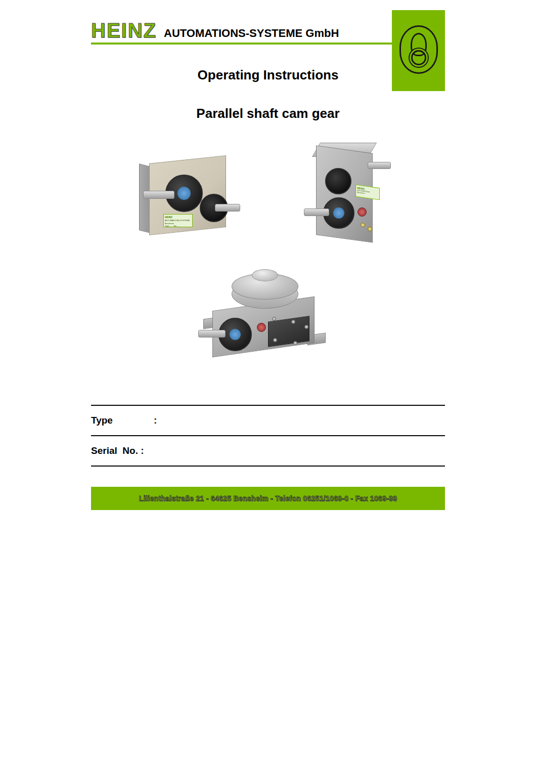HEINZ AUTOMATIONS-SYSTEME GmbH
Operating Instructions
Parallel shaft cam gear
HEINZ
AUTOMATIONS-SYSTEME
Bensheim
Type ___ No. ___
HEINZ
AUTOMATIONS
Bensheim
Type:
Serial No. :
Lilienthalstraße 21 - 64625 Bensheim - Telefon 06251/1069-0 - Fax 1069-99